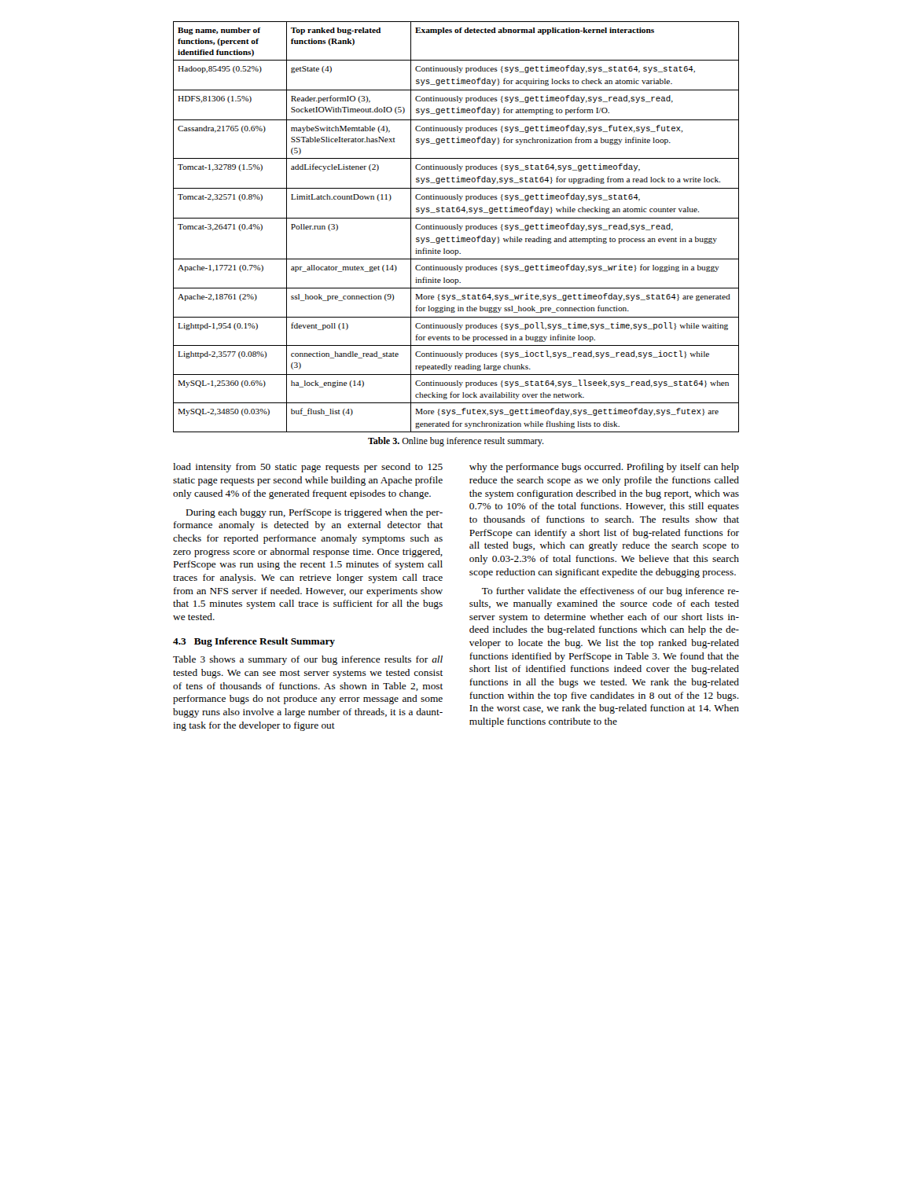| Bug name, number of functions, (percent of identified functions) | Top ranked bug-related functions (Rank) | Examples of detected abnormal application-kernel interactions |
| --- | --- | --- |
| Hadoop,85495 (0.52%) | getState (4) | Continuously produces { sys_gettimeofday , sys_stat64 , sys_stat64 , sys_gettimeofday } for acquiring locks to check an atomic variable. |
| HDFS,81306 (1.5%) | Reader.performIO (3), SocketIOWithTimeout.doIO (5) | Continuously produces { sys_gettimeofday , sys_read , sys_read , sys_gettimeofday } for attempting to perform I/O. |
| Cassandra,21765 (0.6%) | maybeSwitchMemtable (4), SSTableSliceIterator.hasNext (5) | Continuously produces { sys_gettimeofday , sys_futex , sys_futex , sys_gettimeofday } for synchronization from a buggy infinite loop. |
| Tomcat-1,32789 (1.5%) | addLifecycleListener (2) | Continuously produces { sys_stat64 , sys_gettimeofday , sys_gettimeofday , sys_stat64 } for upgrading from a read lock to a write lock. |
| Tomcat-2,32571 (0.8%) | LimitLatch.countDown (11) | Continuously produces { sys_gettimeofday , sys_stat64 , sys_stat64 , sys_gettimeofday } while checking an atomic counter value. |
| Tomcat-3,26471 (0.4%) | Poller.run (3) | Continuously produces { sys_gettimeofday , sys_read , sys_read , sys_gettimeofday } while reading and attempting to process an event in a buggy infinite loop. |
| Apache-1,17721 (0.7%) | apr_allocator_mutex_get (14) | Continuously produces { sys_gettimeofday , sys_write } for logging in a buggy infinite loop. |
| Apache-2,18761 (2%) | ssl_hook_pre_connection (9) | More { sys_stat64 , sys_write , sys_gettimeofday , sys_stat64 } are generated for logging in the buggy ssl_hook_pre_connection function. |
| Lighttpd-1,954 (0.1%) | fdevent_poll (1) | Continuously produces { sys_poll , sys_time , sys_time , sys_poll } while waiting for events to be processed in a buggy infinite loop. |
| Lighttpd-2,3577 (0.08%) | connection_handle_read_state (3) | Continuously produces { sys_ioctl , sys_read , sys_read , sys_ioctl } while repeatedly reading large chunks. |
| MySQL-1,25360 (0.6%) | ha_lock_engine (14) | Continuously produces { sys_stat64 , sys_llseek , sys_read , sys_stat64 } when checking for lock availability over the network. |
| MySQL-2,34850 (0.03%) | buf_flush_list (4) | More { sys_futex , sys_gettimeofday , sys_gettimeofday , sys_futex } are generated for synchronization while flushing lists to disk. |
Table 3. Online bug inference result summary.
load intensity from 50 static page requests per second to 125 static page requests per second while building an Apache profile only caused 4% of the generated frequent episodes to change.
During each buggy run, PerfScope is triggered when the performance anomaly is detected by an external detector that checks for reported performance anomaly symptoms such as zero progress score or abnormal response time. Once triggered, PerfScope was run using the recent 1.5 minutes of system call traces for analysis. We can retrieve longer system call trace from an NFS server if needed. However, our experiments show that 1.5 minutes system call trace is sufficient for all the bugs we tested.
4.3 Bug Inference Result Summary
Table 3 shows a summary of our bug inference results for all tested bugs. We can see most server systems we tested consist of tens of thousands of functions. As shown in Table 2, most performance bugs do not produce any error message and some buggy runs also involve a large number of threads, it is a daunting task for the developer to figure out
why the performance bugs occurred. Profiling by itself can help reduce the search scope as we only profile the functions called the system configuration described in the bug report, which was 0.7% to 10% of the total functions. However, this still equates to thousands of functions to search. The results show that PerfScope can identify a short list of bug-related functions for all tested bugs, which can greatly reduce the search scope to only 0.03-2.3% of total functions. We believe that this search scope reduction can significant expedite the debugging process.
To further validate the effectiveness of our bug inference results, we manually examined the source code of each tested server system to determine whether each of our short lists indeed includes the bug-related functions which can help the developer to locate the bug. We list the top ranked bug-related functions identified by PerfScope in Table 3. We found that the short list of identified functions indeed cover the bug-related functions in all the bugs we tested. We rank the bug-related function within the top five candidates in 8 out of the 12 bugs. In the worst case, we rank the bug-related function at 14. When multiple functions contribute to the